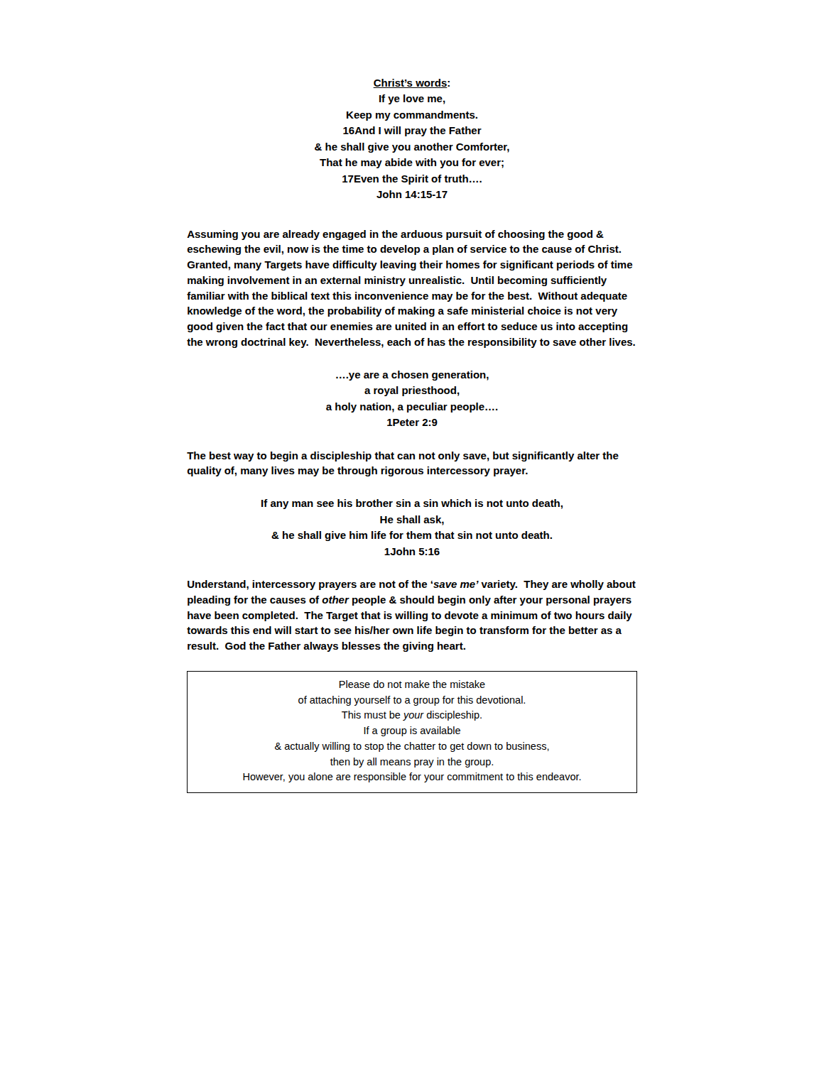Christ’s words:
If ye love me,
Keep my commandments.
16And I will pray the Father
& he shall give you another Comforter,
That he may abide with you for ever;
17Even the Spirit of truth….
John 14:15-17
Assuming you are already engaged in the arduous pursuit of choosing the good & eschewing the evil, now is the time to develop a plan of service to the cause of Christ. Granted, many Targets have difficulty leaving their homes for significant periods of time making involvement in an external ministry unrealistic. Until becoming sufficiently familiar with the biblical text this inconvenience may be for the best. Without adequate knowledge of the word, the probability of making a safe ministerial choice is not very good given the fact that our enemies are united in an effort to seduce us into accepting the wrong doctrinal key. Nevertheless, each of has the responsibility to save other lives.
….ye are a chosen generation,
a royal priesthood,
a holy nation, a peculiar people….
1Peter 2:9
The best way to begin a discipleship that can not only save, but significantly alter the quality of, many lives may be through rigorous intercessory prayer.
If any man see his brother sin a sin which is not unto death,
He shall ask,
& he shall give him life for them that sin not unto death.
1John 5:16
Understand, intercessory prayers are not of the ‘save me’ variety. They are wholly about pleading for the causes of other people & should begin only after your personal prayers have been completed. The Target that is willing to devote a minimum of two hours daily towards this end will start to see his/her own life begin to transform for the better as a result. God the Father always blesses the giving heart.
Please do not make the mistake
of attaching yourself to a group for this devotional.
This must be your discipleship.
If a group is available
& actually willing to stop the chatter to get down to business,
then by all means pray in the group.
However, you alone are responsible for your commitment to this endeavor.